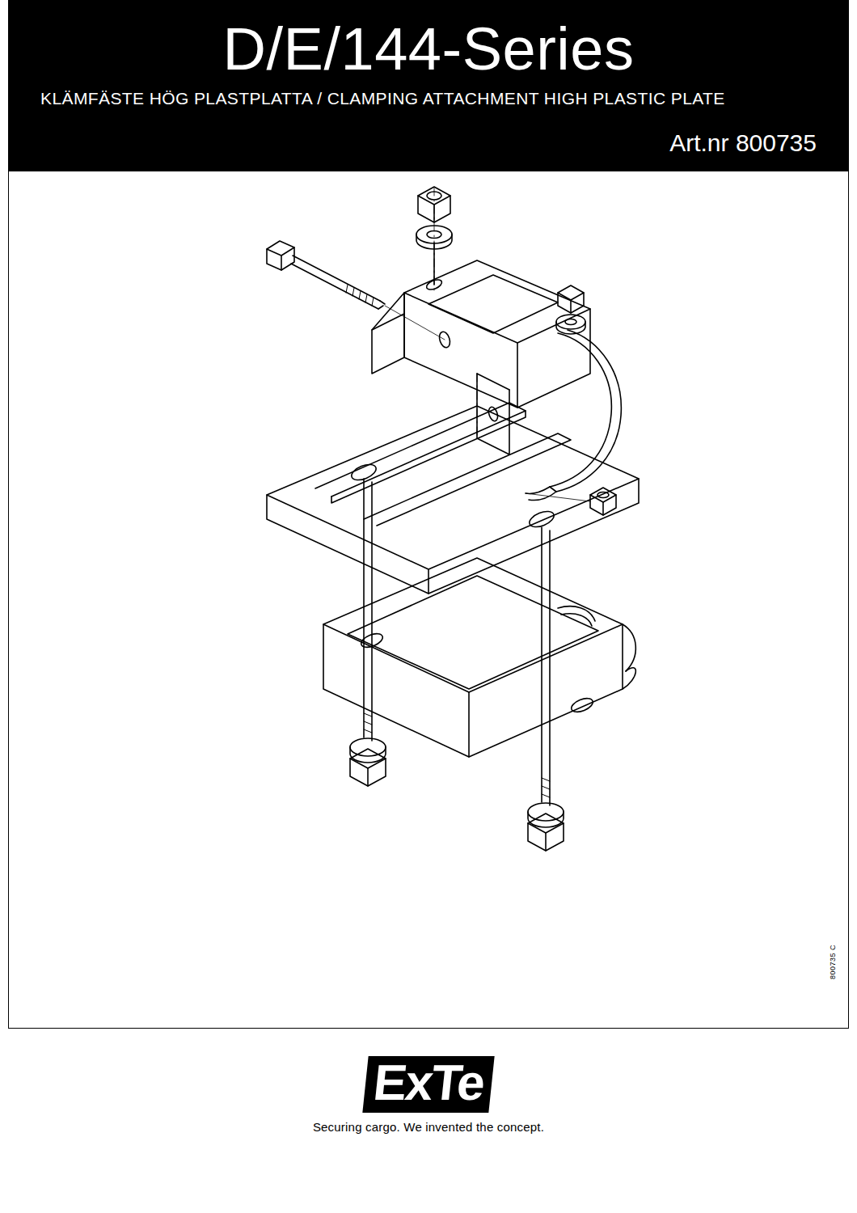D/E/144-Series
KLÄMFÄSTE HÖG PLASTPLATTA / CLAMPING ATTACHMENT HIGH PLASTIC PLATE
Art.nr 800735
Exploded isometric assembly drawing Line drawing showing a clamping attachment bracket, a high plastic plate, a lower channel bracket, bolts, washers and nuts arranged in an exploded view.
800735 C
ExTe
Securing cargo. We invented the concept.